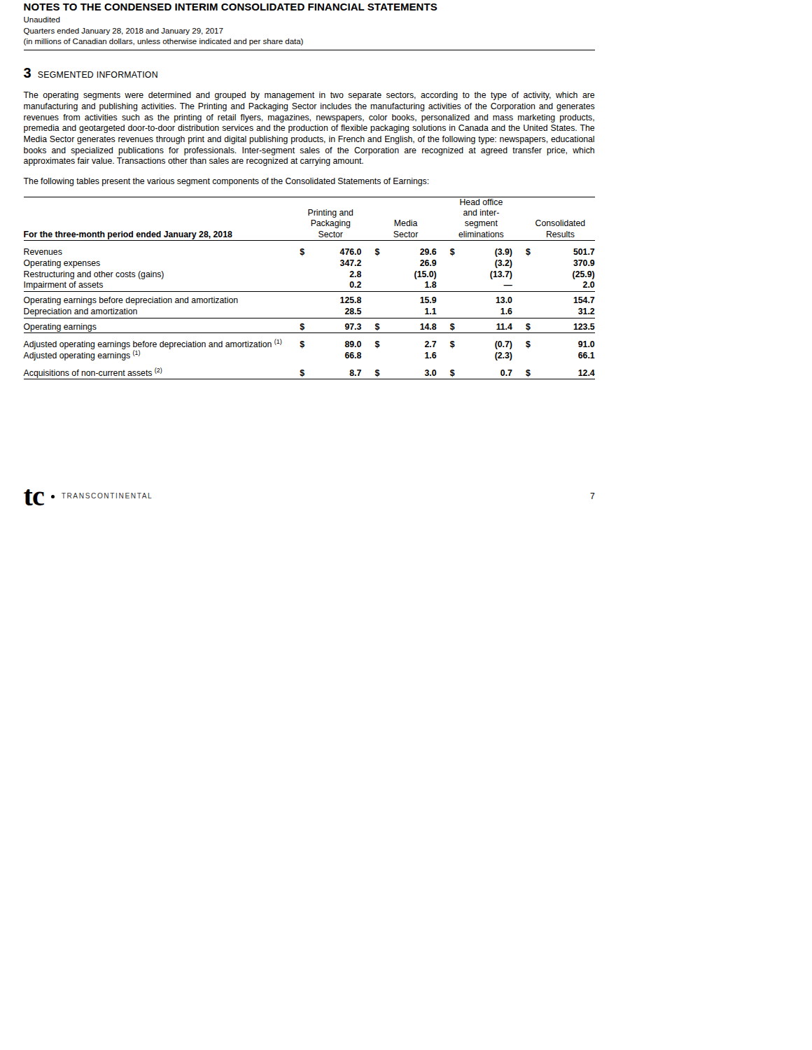NOTES TO THE CONDENSED INTERIM CONSOLIDATED FINANCIAL STATEMENTS
Unaudited
Quarters ended January 28, 2018 and January 29, 2017
(in millions of Canadian dollars, unless otherwise indicated and per share data)
3 SEGMENTED INFORMATION
The operating segments were determined and grouped by management in two separate sectors, according to the type of activity, which are manufacturing and publishing activities. The Printing and Packaging Sector includes the manufacturing activities of the Corporation and generates revenues from activities such as the printing of retail flyers, magazines, newspapers, color books, personalized and mass marketing products, premedia and geotargeted door-to-door distribution services and the production of flexible packaging solutions in Canada and the United States. The Media Sector generates revenues through print and digital publishing products, in French and English, of the following type: newspapers, educational books and specialized publications for professionals. Inter-segment sales of the Corporation are recognized at agreed transfer price, which approximates fair value. Transactions other than sales are recognized at carrying amount.
The following tables present the various segment components of the Consolidated Statements of Earnings:
| | | | | | | Head office | | |
| | | Printing and | | | | and inter- | | |
| | | Packaging | | Media | | segment | | Consolidated |
| For the three-month period ended January 28, 2018 | | Sector | | Sector | | eliminations | | Results |
| Revenues | | $ | 476.0 | | $ | 29.6 | | $ | (3.9) | | $ | 501.7 |
| Operating expenses | | | 347.2 | | | 26.9 | | | (3.2) | | | 370.9 |
| Restructuring and other costs (gains) | | | 2.8 | | | (15.0) | | | (13.7) | | | (25.9) |
| Impairment of assets | | | 0.2 | | | 1.8 | | | — | | | 2.0 |
| Operating earnings before depreciation and amortization | | | 125.8 | | | 15.9 | | | 13.0 | | | 154.7 |
| Depreciation and amortization | | | 28.5 | | | 1.1 | | | 1.6 | | | 31.2 |
| Operating earnings | | $ | 97.3 | | $ | 14.8 | | $ | 11.4 | | $ | 123.5 |
| Adjusted operating earnings before depreciation and amortization (1) | | $ | 89.0 | | $ | 2.7 | | $ | (0.7) | | $ | 91.0 |
| Adjusted operating earnings (1) | | | 66.8 | | | 1.6 | | | (2.3) | | | 66.1 |
| Acquisitions of non-current assets (2) | | $ | 8.7 | | $ | 3.0 | | $ | 0.7 | | $ | 12.4 |
tc TRANSCONTINENTAL
7